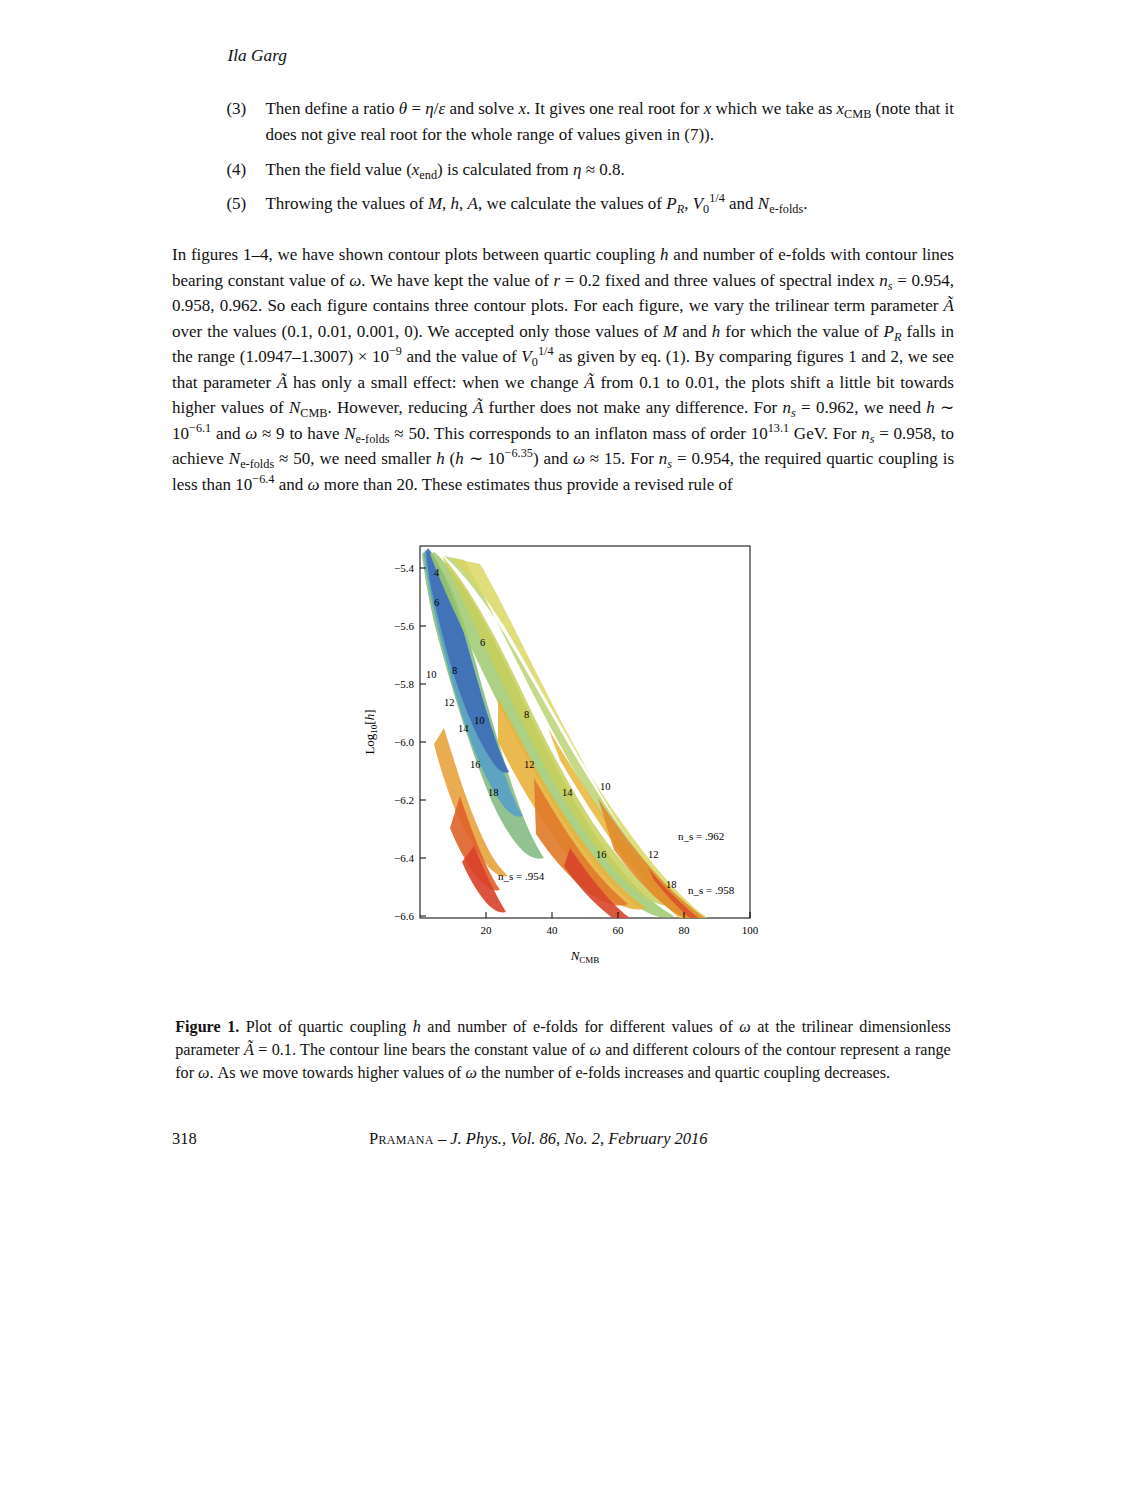Ila Garg
(3) Then define a ratio θ = η/ε and solve x. It gives one real root for x which we take as xCMB (note that it does not give real root for the whole range of values given in (7)).
(4) Then the field value (xend) is calculated from η ≈ 0.8.
(5) Throwing the values of M, h, A, we calculate the values of PR, V01/4 and Ne-folds.
In figures 1–4, we have shown contour plots between quartic coupling h and number of e-folds with contour lines bearing constant value of ω. We have kept the value of r = 0.2 fixed and three values of spectral index ns = 0.954, 0.958, 0.962. So each figure contains three contour plots. For each figure, we vary the trilinear term parameter Ã over the values (0.1, 0.01, 0.001, 0). We accepted only those values of M and h for which the value of PR falls in the range (1.0947–1.3007) × 10−9 and the value of V01/4 as given by eq. (1). By comparing figures 1 and 2, we see that parameter Ã has only a small effect: when we change Ã from 0.1 to 0.01, the plots shift a little bit towards higher values of NCMB. However, reducing Ã further does not make any difference. For ns = 0.962, we need h ∼ 10−6.1 and ω ≈ 9 to have Ne-folds ≈ 50. This corresponds to an inflaton mass of order 1013.1 GeV. For ns = 0.958, to achieve Ne-folds ≈ 50, we need smaller h (h ∼ 10−6.35) and ω ≈ 15. For ns = 0.954, the required quartic coupling is less than 10−6.4 and ω more than 20. These estimates thus provide a revised rule of
−5.4 −5.6 −5.8 −6.0 −6.2 −6.4 −6.6 20 40 60 80 100 Log10[h] NCMB 4 6 10 8 6 12 14 10 8 16 18 12 14 10 16 12 18 n_s = .954 n_s = .962 n_s = .958
Figure 1. Plot of quartic coupling h and number of e-folds for different values of ω at the trilinear dimensionless parameter Ã = 0.1. The contour line bears the constant value of ω and different colours of the contour represent a range for ω. As we move towards higher values of ω the number of e-folds increases and quartic coupling decreases.
318 Pramana – J. Phys., Vol. 86, No. 2, February 2016